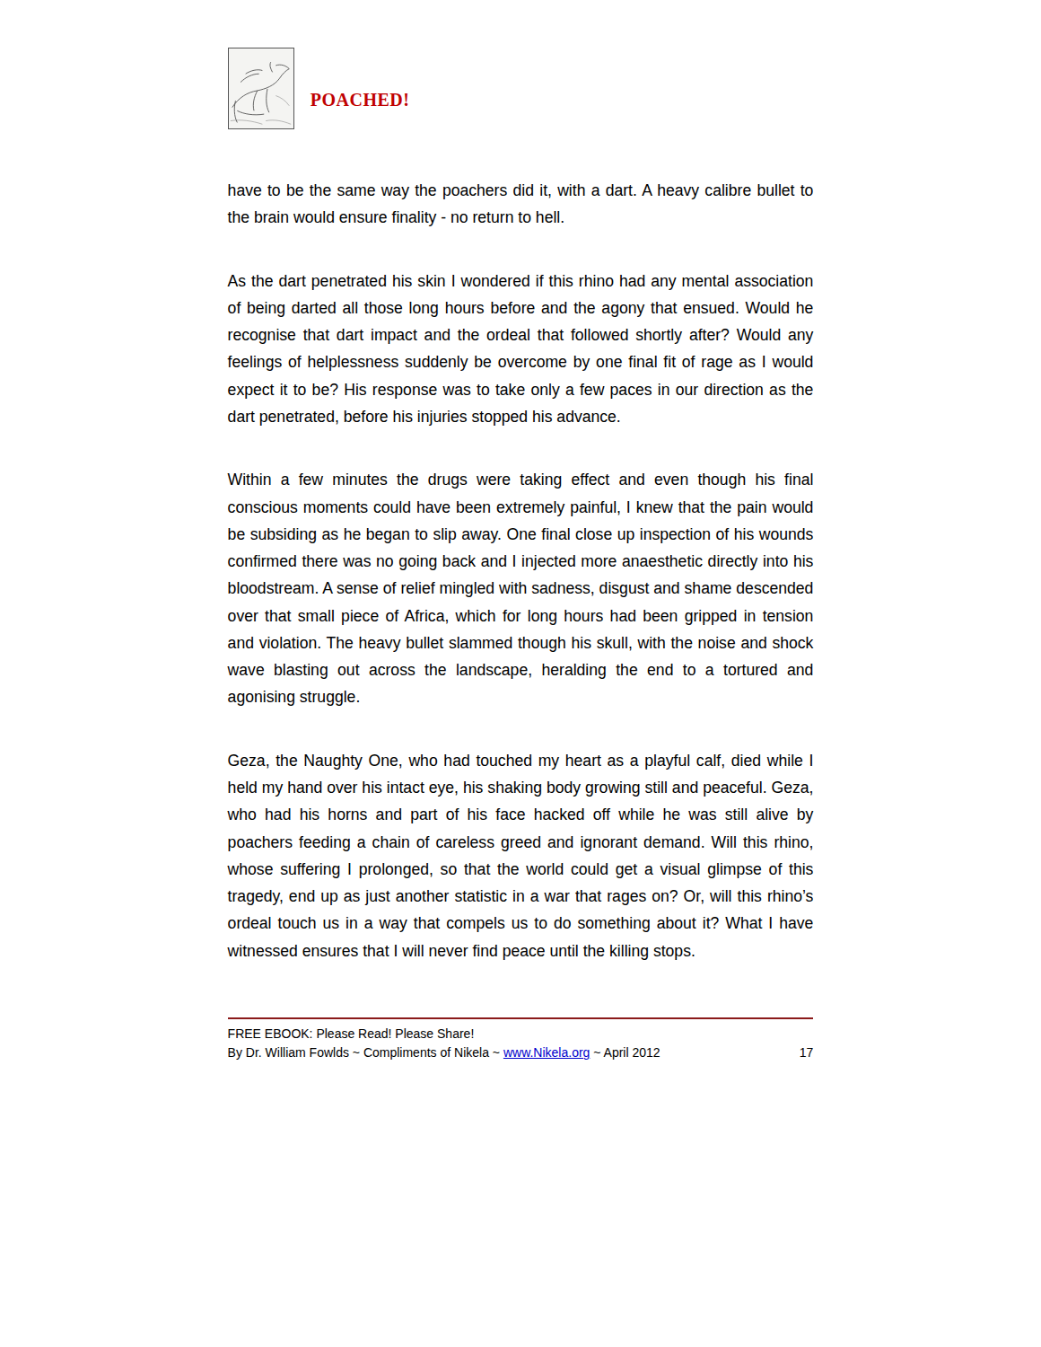POACHED!
have to be the same way the poachers did it, with a dart. A heavy calibre bullet to the brain would ensure finality - no return to hell.
As the dart penetrated his skin I wondered if this rhino had any mental association of being darted all those long hours before and the agony that ensued. Would he recognise that dart impact and the ordeal that followed shortly after? Would any feelings of helplessness suddenly be overcome by one final fit of rage as I would expect it to be? His response was to take only a few paces in our direction as the dart penetrated, before his injuries stopped his advance.
Within a few minutes the drugs were taking effect and even though his final conscious moments could have been extremely painful, I knew that the pain would be subsiding as he began to slip away. One final close up inspection of his wounds confirmed there was no going back and I injected more anaesthetic directly into his bloodstream. A sense of relief mingled with sadness, disgust and shame descended over that small piece of Africa, which for long hours had been gripped in tension and violation. The heavy bullet slammed though his skull, with the noise and shock wave blasting out across the landscape, heralding the end to a tortured and agonising struggle.
Geza, the Naughty One, who had touched my heart as a playful calf, died while I held my hand over his intact eye, his shaking body growing still and peaceful. Geza, who had his horns and part of his face hacked off while he was still alive by poachers feeding a chain of careless greed and ignorant demand. Will this rhino, whose suffering I prolonged, so that the world could get a visual glimpse of this tragedy, end up as just another statistic in a war that rages on? Or, will this rhino’s ordeal touch us in a way that compels us to do something about it? What I have witnessed ensures that I will never find peace until the killing stops.
FREE EBOOK: Please Read! Please Share! By Dr. William Fowlds ~ Compliments of Nikela ~ www.Nikela.org ~ April 2012 17